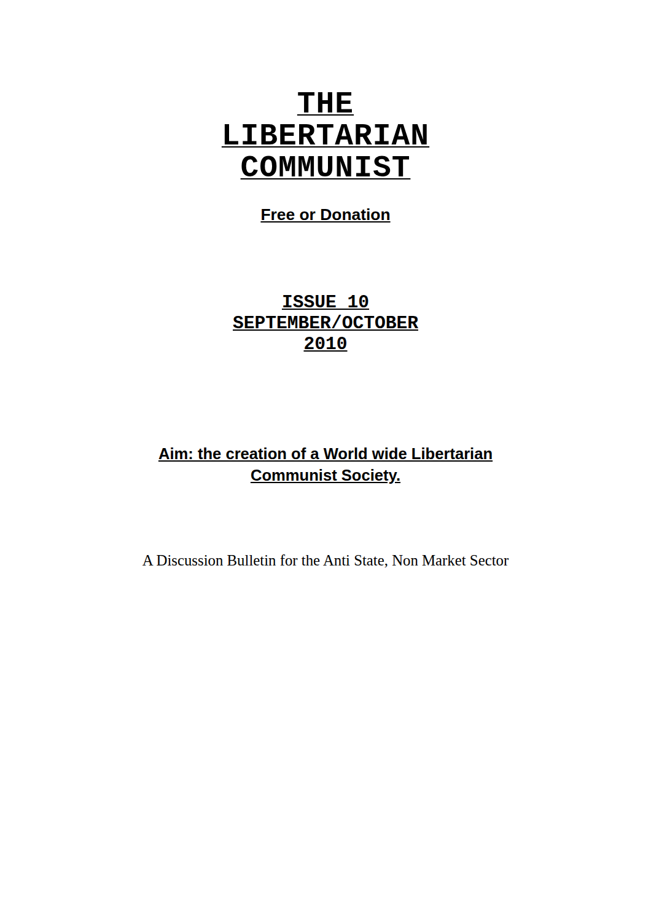The Libertarian Communist
Free or Donation
Issue 10 September/October 2010
Aim: the creation of a World wide Libertarian Communist Society.
A Discussion Bulletin for the Anti State, Non Market Sector